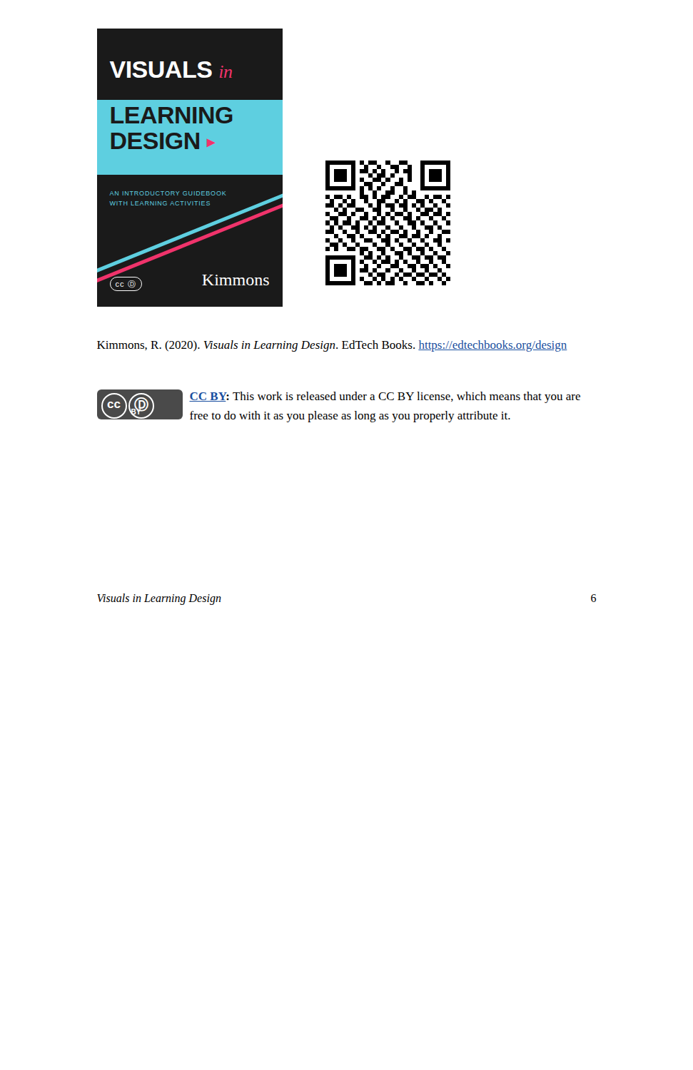VISUALS in
LEARNING
DESIGN ▸
An Introductory Guidebook
with Learning Activities
cc Ⓓ
Kimmons
Kimmons, R. (2020). Visuals in Learning Design. EdTech Books. https://edtechbooks.org/design
cc Ⓓ BY CC BY: This work is released under a CC BY license, which means that you are free to do with it as you please as long as you properly attribute it.
Visuals in Learning Design 6